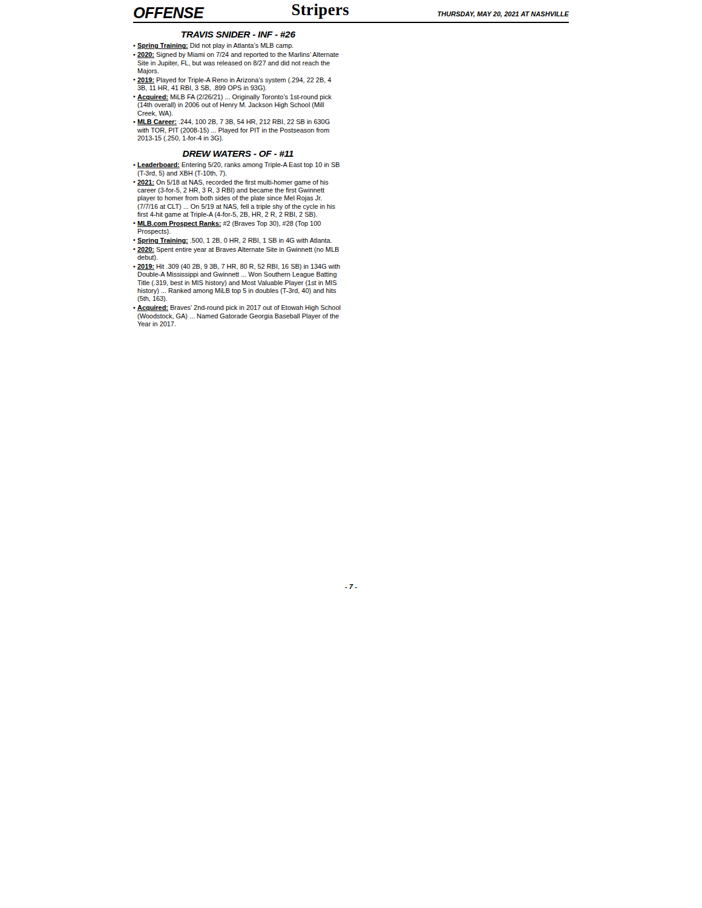OFFENSE
Stripers
THURSDAY, MAY 20, 2021 AT NASHVILLE
TRAVIS SNIDER - INF - #26
Spring Training: Did not play in Atlanta’s MLB camp.
2020: Signed by Miami on 7/24 and reported to the Marlins’ Alternate Site in Jupiter, FL, but was released on 8/27 and did not reach the Majors.
2019: Played for Triple-A Reno in Arizona’s system (.294, 22 2B, 4 3B, 11 HR, 41 RBI, 3 SB, .899 OPS in 93G).
Acquired: MiLB FA (2/26/21) ... Originally Toronto’s 1st-round pick (14th overall) in 2006 out of Henry M. Jackson High School (Mill Creek, WA).
MLB Career: .244, 100 2B, 7 3B, 54 HR, 212 RBI, 22 SB in 630G with TOR, PIT (2008-15) ... Played for PIT in the Postseason from 2013-15 (.250, 1-for-4 in 3G).
DREW WATERS - OF - #11
Leaderboard: Entering 5/20, ranks among Triple-A East top 10 in SB (T-3rd, 5) and XBH (T-10th, 7).
2021: On 5/18 at NAS, recorded the first multi-homer game of his career (3-for-5, 2 HR, 3 R, 3 RBI) and became the first Gwinnett player to homer from both sides of the plate since Mel Rojas Jr. (7/7/16 at CLT) ... On 5/19 at NAS, fell a triple shy of the cycle in his first 4-hit game at Triple-A (4-for-5, 2B, HR, 2 R, 2 RBI, 2 SB).
MLB.com Prospect Ranks: #2 (Braves Top 30), #28 (Top 100 Prospects).
Spring Training: .500, 1 2B, 0 HR, 2 RBI, 1 SB in 4G with Atlanta.
2020: Spent entire year at Braves Alternate Site in Gwinnett (no MLB debut).
2019: Hit .309 (40 2B, 9 3B, 7 HR, 80 R, 52 RBI, 16 SB) in 134G with Double-A Mississippi and Gwinnett ... Won Southern League Batting Title (.319, best in MIS history) and Most Valuable Player (1st in MIS history) ... Ranked among MiLB top 5 in doubles (T-3rd, 40) and hits (5th, 163).
Acquired: Braves’ 2nd-round pick in 2017 out of Etowah High School (Woodstock, GA) ... Named Gatorade Georgia Baseball Player of the Year in 2017.
- 7 -